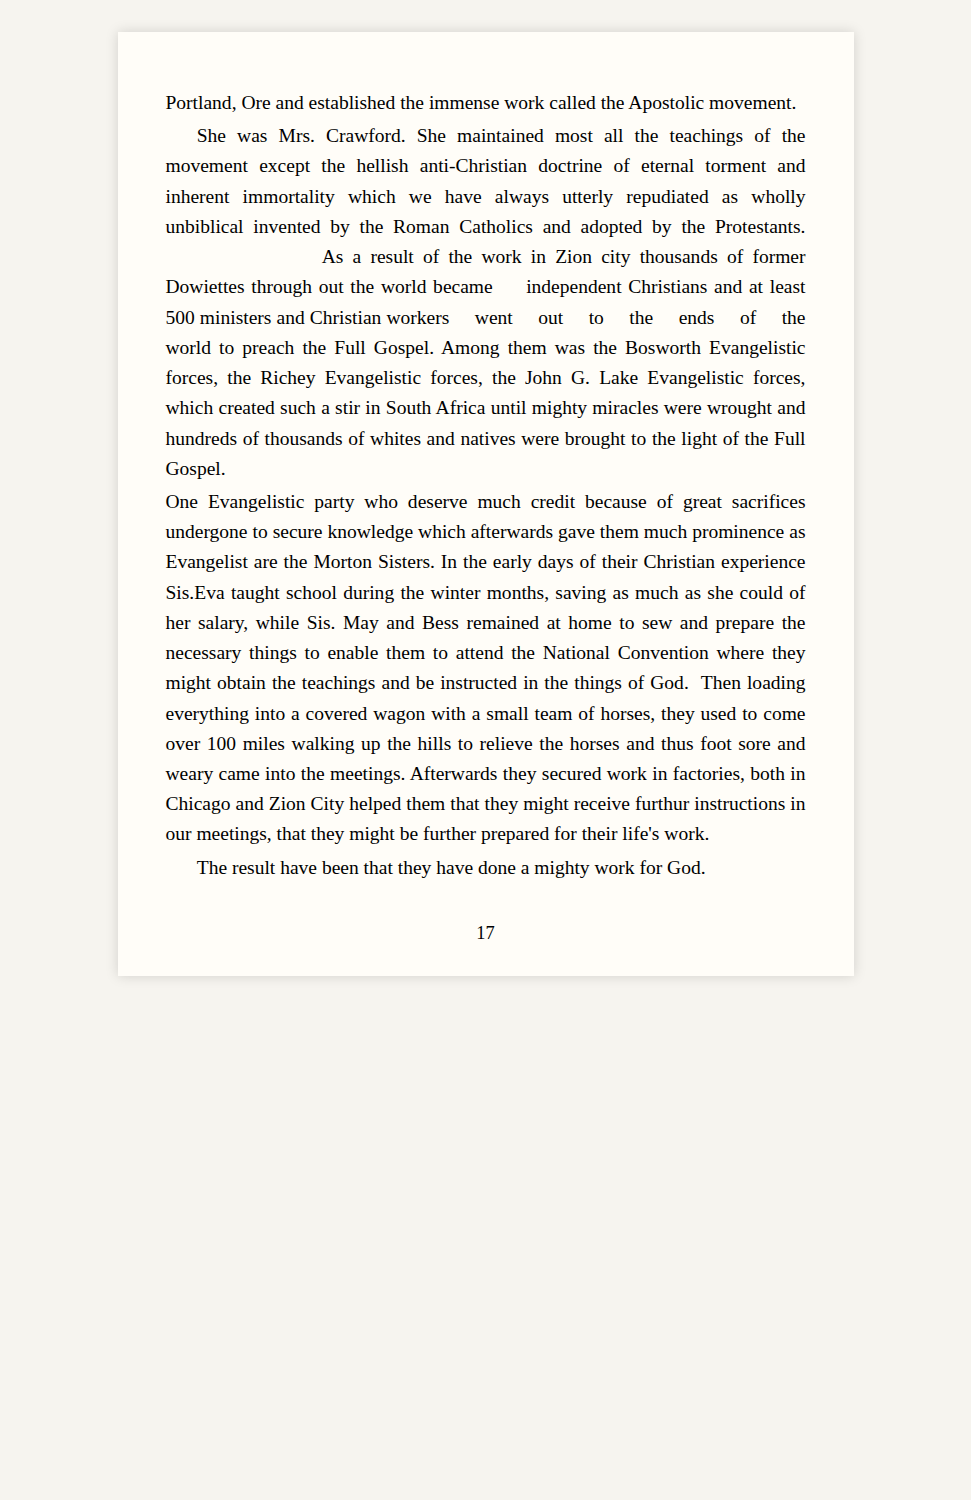Portland, Ore and established the immense work called the Apostolic movement.
She was Mrs. Crawford. She maintained most all the teachings of the movement except the hellish anti-Christian doctrine of eternal torment and inherent immortality which we have always utterly repudiated as wholly unbiblical invented by the Roman Catholics and adopted by the Protestants. As a result of the work in Zion city thousands of former Dowiettes through out the world became independent Christians and at least 500 ministers and Christian workers went out to the ends of the world to preach the Full Gospel. Among them was the Bosworth Evangelistic forces, the Richey Evangelistic forces, the John G. Lake Evangelistic forces, which created such a stir in South Africa until mighty miracles were wrought and hundreds of thousands of whites and natives were brought to the light of the Full Gospel.
One Evangelistic party who deserve much credit because of great sacrifices undergone to secure knowledge which afterwards gave them much prominence as Evangelist are the Morton Sisters. In the early days of their Christian experience Sis.Eva taught school during the winter months, saving as much as she could of her salary, while Sis. May and Bess remained at home to sew and prepare the necessary things to enable them to attend the National Convention where they might obtain the teachings and be instructed in the things of God. Then loading everything into a covered wagon with a small team of horses, they used to come over 100 miles walking up the hills to relieve the horses and thus foot sore and weary came into the meetings. Afterwards they secured work in factories, both in Chicago and Zion City helped them that they might receive furthur instructions in our meetings, that they might be further prepared for their life's work.
The result have been that they have done a mighty work for God.
17